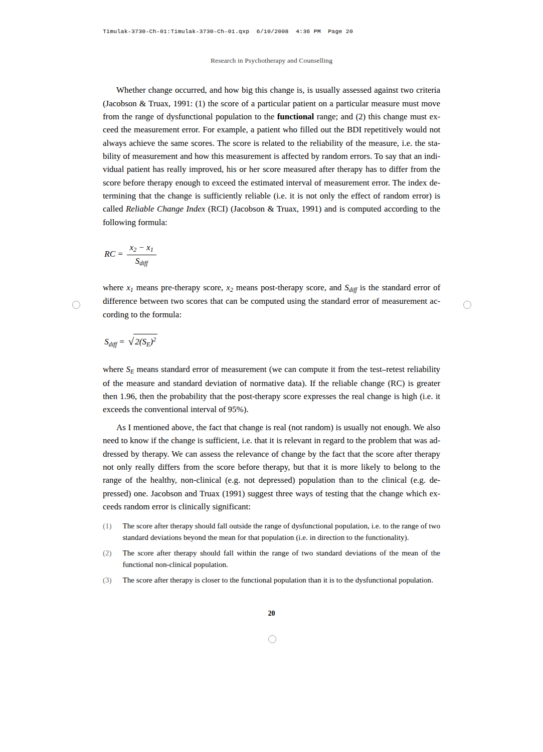Timulak-3730-Ch-01:Timulak-3730-Ch-01.qxp 6/10/2008 4:36 PM Page 20
Research in Psychotherapy and Counselling
Whether change occurred, and how big this change is, is usually assessed against two criteria (Jacobson & Truax, 1991: (1) the score of a particular patient on a particular measure must move from the range of dysfunctional population to the functional range; and (2) this change must exceed the measurement error. For example, a patient who filled out the BDI repetitively would not always achieve the same scores. The score is related to the reliability of the measure, i.e. the stability of measurement and how this measurement is affected by random errors. To say that an individual patient has really improved, his or her score measured after therapy has to differ from the score before therapy enough to exceed the estimated interval of measurement error. The index determining that the change is sufficiently reliable (i.e. it is not only the effect of random error) is called Reliable Change Index (RCI) (Jacobson & Truax, 1991) and is computed according to the following formula:
RC = x2 − x1 Sdiff
where x1 means pre-therapy score, x2 means post-therapy score, and Sdiff is the standard error of difference between two scores that can be computed using the standard error of measurement according to the formula:
Sdiff = 2(SE)2
where SE means standard error of measurement (we can compute it from the test–retest reliability of the measure and standard deviation of normative data). If the reliable change (RC) is greater then 1.96, then the probability that the post-therapy score expresses the real change is high (i.e. it exceeds the conventional interval of 95%).
As I mentioned above, the fact that change is real (not random) is usually not enough. We also need to know if the change is sufficient, i.e. that it is relevant in regard to the problem that was addressed by therapy. We can assess the relevance of change by the fact that the score after therapy not only really differs from the score before therapy, but that it is more likely to belong to the range of the healthy, non-clinical (e.g. not depressed) population than to the clinical (e.g. depressed) one. Jacobson and Truax (1991) suggest three ways of testing that the change which exceeds random error is clinically significant:
The score after therapy should fall outside the range of dysfunctional population, i.e. to the range of two standard deviations beyond the mean for that population (i.e. in direction to the functionality).
The score after therapy should fall within the range of two standard deviations of the mean of the functional non-clinical population.
The score after therapy is closer to the functional population than it is to the dysfunctional population.
20